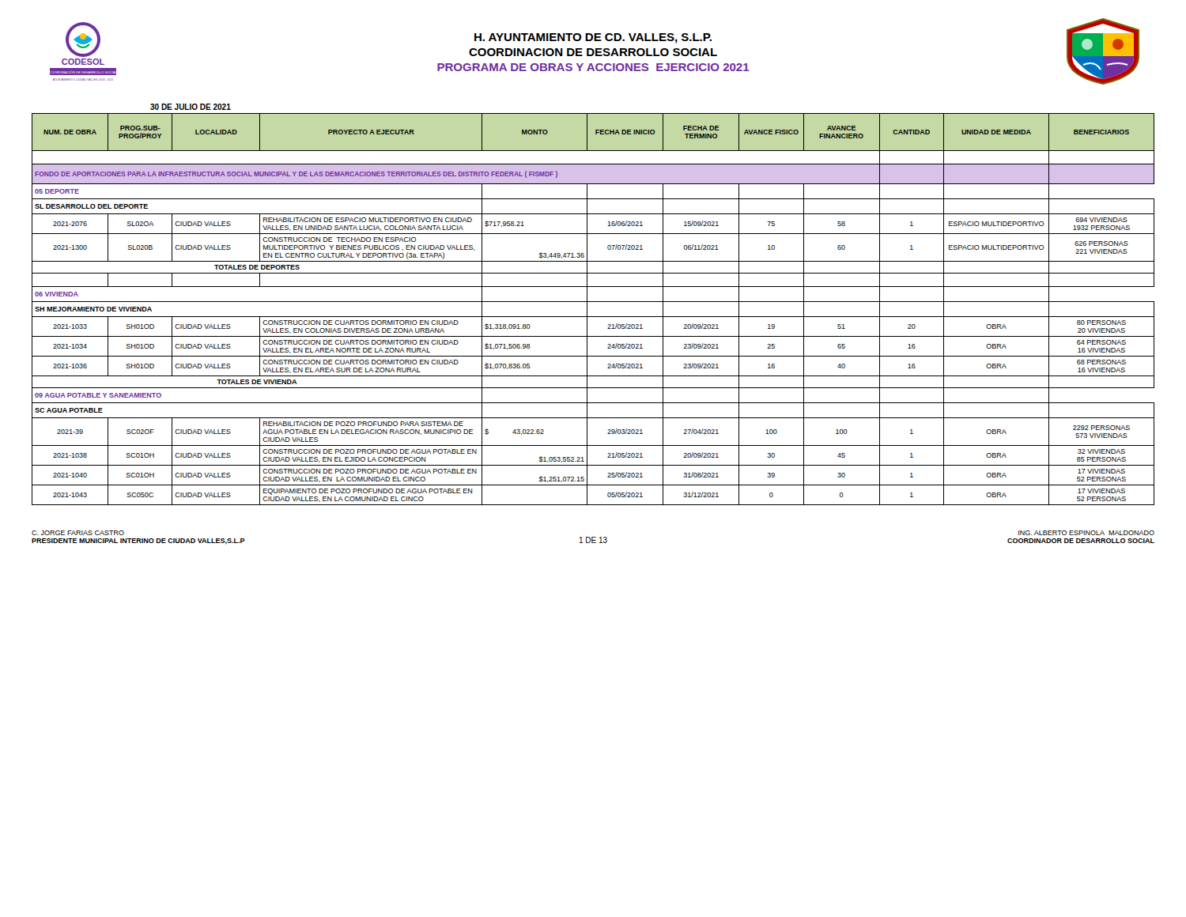CODESOL COORDINACIÓN DE DESARROLLO SOCIAL AYUNTAMIENTO CIUDAD VALLES 2018 - 2021
H. AYUNTAMIENTO DE CD. VALLES, S.L.P.
COORDINACION DE DESARROLLO SOCIAL
PROGRAMA DE OBRAS Y ACCIONES EJERCICIO 2021
30 DE JULIO DE 2021
| NUM. DE OBRA | PROG.SUB-PROG/PROY | LOCALIDAD | PROYECTO A EJECUTAR | MONTO | FECHA DE INICIO | FECHA DE TERMINO | AVANCE FISICO | AVANCE FINANCIERO | CANTIDAD | UNIDAD DE MEDIDA | BENEFICIARIOS |
| --- | --- | --- | --- | --- | --- | --- | --- | --- | --- | --- | --- |
| FONDO DE APORTACIONES PARA LA INFRAESTRUCTURA SOCIAL MUNICIPAL Y DE LAS DEMARCACIONES TERRITORIALES DEL DISTRITO FEDERAL ( FISMDF ) | | | |
| 05 DEPORTE | | | | | | | | |
| SL DESARROLLO DEL DEPORTE | | | | | | | | |
| 2021-2076 | SL02OA | CIUDAD VALLES | REHABILITACION DE ESPACIO MULTIDEPORTIVO EN CIUDAD VALLES, EN UNIDAD SANTA LUCIA, COLONIA SANTA LUCIA | $717,958.21 | 16/06/2021 | 15/09/2021 | 75 | 58 | 1 | ESPACIO MULTIDEPORTIVO | 694 VIVIENDAS 1932 PERSONAS |
| 2021-1300 | SL020B | CIUDAD VALLES | CONSTRUCCION DE TECHADO EN ESPACIO MULTIDEPORTIVO Y BIENES PUBLICOS , EN CIUDAD VALLES, EN EL CENTRO CULTURAL Y DEPORTIVO (3a. ETAPA) | $3,449,471.36 | 07/07/2021 | 06/11/2021 | 10 | 60 | 1 | ESPACIO MULTIDEPORTIVO | 626 PERSONAS 221 VIVIENDAS |
| TOTALES DE DEPORTES | | | | | | | | |
| 06 VIVIENDA | | | | | | | | |
| SH MEJORAMIENTO DE VIVIENDA | | | | | | | | |
| 2021-1033 | SH01OD | CIUDAD VALLES | CONSTRUCCION DE CUARTOS DORMITORIO EN CIUDAD VALLES, EN COLONIAS DIVERSAS DE ZONA URBANA | $1,318,091.80 | 21/05/2021 | 20/09/2021 | 19 | 51 | 20 | OBRA | 80 PERSONAS 20 VIVIENDAS |
| 2021-1034 | SH01OD | CIUDAD VALLES | CONSTRUCCION DE CUARTOS DORMITORIO EN CIUDAD VALLES, EN EL AREA NORTE DE LA ZONA RURAL | $1,071,506.98 | 24/05/2021 | 23/09/2021 | 25 | 65 | 16 | OBRA | 64 PERSONAS 16 VIVIENDAS |
| 2021-1036 | SH01OD | CIUDAD VALLES | CONSTRUCCION DE CUARTOS DORMITORIO EN CIUDAD VALLES, EN EL AREA SUR DE LA ZONA RURAL | $1,070,836.05 | 24/05/2021 | 23/09/2021 | 16 | 40 | 16 | OBRA | 68 PERSONAS 16 VIVIENDAS |
| TOTALES DE VIVIENDA | | | | | | | | |
| 09 AGUA POTABLE Y SANEAMIENTO | | | | | | | | |
| SC AGUA POTABLE | | | | | | | | |
| 2021-39 | SC02OF | CIUDAD VALLES | REHABILITACION DE POZO PROFUNDO PARA SISTEMA DE AGUA POTABLE EN LA DELEGACION RASCON, MUNICIPIO DE CIUDAD VALLES | $ 43,022.62 | 29/03/2021 | 27/04/2021 | 100 | 100 | 1 | OBRA | 2292 PERSONAS 573 VIVIENDAS |
| 2021-1038 | SC01OH | CIUDAD VALLES | CONSTRUCCION DE POZO PROFUNDO DE AGUA POTABLE EN CIUDAD VALLES, EN EL EJIDO LA CONCEPCION | $1,053,552.21 | 21/05/2021 | 20/09/2021 | 30 | 45 | 1 | OBRA | 32 VIVIENDAS 85 PERSONAS |
| 2021-1040 | SC01OH | CIUDAD VALLES | CONSTRUCCION DE POZO PROFUNDO DE AGUA POTABLE EN CIUDAD VALLES, EN LA COMUNIDAD EL CINCO | $1,251,072.15 | 25/05/2021 | 31/08/2021 | 39 | 30 | 1 | OBRA | 17 VIVIENDAS 52 PERSONAS |
| 2021-1043 | SC050C | CIUDAD VALLES | EQUIPAMIENTO DE POZO PROFUNDO DE AGUA POTABLE EN CIUDAD VALLES, EN LA COMUNIDAD EL CINCO | | 05/05/2021 | 31/12/2021 | 0 | 0 | 1 | OBRA | 17 VIVIENDAS 52 PERSONAS |
C. JORGE FARIAS CASTRO
PRESIDENTE MUNICIPAL INTERINO DE CIUDAD VALLES,S.L.P
1 DE 13
ING. ALBERTO ESPINOLA MALDONADO
COORDINADOR DE DESARROLLO SOCIAL